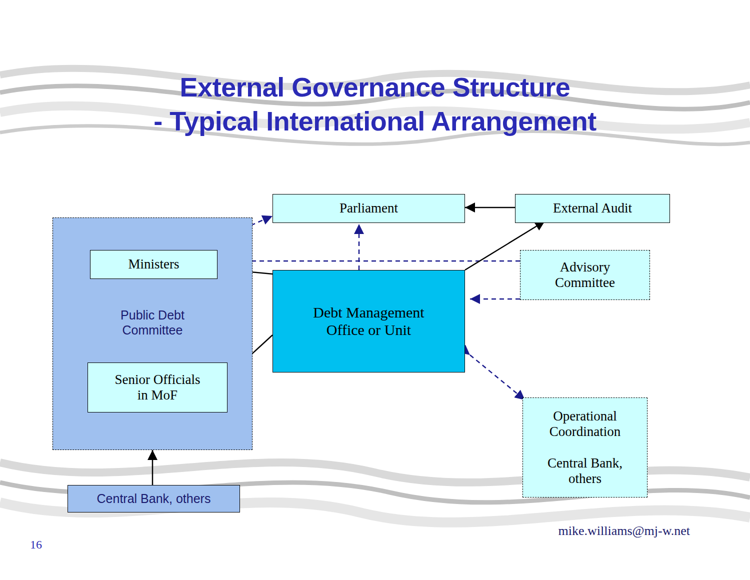External Governance Structure
- Typical International Arrangement
Public Debt
Committee
Parliament
External Audit
Ministers
Debt Management
Office or Unit
Advisory
Committee
Senior Officials
in MoF
Operational
Coordination
Central Bank,
others
Central Bank, others
mike.williams@mj-w.net
16